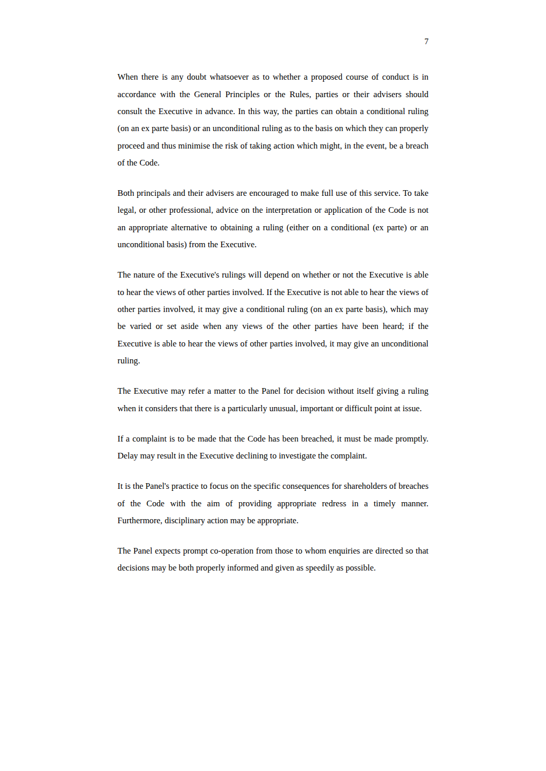7
When there is any doubt whatsoever as to whether a proposed course of conduct is in accordance with the General Principles or the Rules, parties or their advisers should consult the Executive in advance. In this way, the parties can obtain a conditional ruling (on an ex parte basis) or an unconditional ruling as to the basis on which they can properly proceed and thus minimise the risk of taking action which might, in the event, be a breach of the Code.
Both principals and their advisers are encouraged to make full use of this service. To take legal, or other professional, advice on the interpretation or application of the Code is not an appropriate alternative to obtaining a ruling (either on a conditional (ex parte) or an unconditional basis) from the Executive.
The nature of the Executive's rulings will depend on whether or not the Executive is able to hear the views of other parties involved. If the Executive is not able to hear the views of other parties involved, it may give a conditional ruling (on an ex parte basis), which may be varied or set aside when any views of the other parties have been heard; if the Executive is able to hear the views of other parties involved, it may give an unconditional ruling.
The Executive may refer a matter to the Panel for decision without itself giving a ruling when it considers that there is a particularly unusual, important or difficult point at issue.
If a complaint is to be made that the Code has been breached, it must be made promptly. Delay may result in the Executive declining to investigate the complaint.
It is the Panel's practice to focus on the specific consequences for shareholders of breaches of the Code with the aim of providing appropriate redress in a timely manner. Furthermore, disciplinary action may be appropriate.
The Panel expects prompt co-operation from those to whom enquiries are directed so that decisions may be both properly informed and given as speedily as possible.